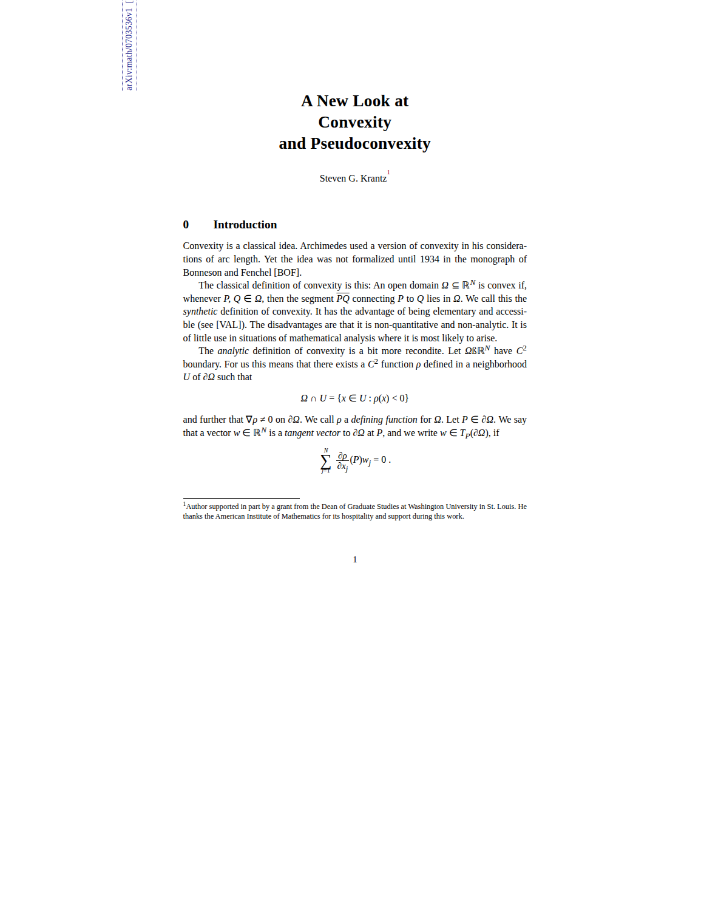arXiv:math/0703536v1 [math.CV] 19 Mar 2007
A New Look at
Convexity
and Pseudoconvexity
Steven G. Krantz1
0 Introduction
Convexity is a classical idea. Archimedes used a version of convexity in his considerations of arc length. Yet the idea was not formalized until 1934 in the monograph of Bonneson and Fenchel [BOF].
The classical definition of convexity is this: An open domain Ω ⊆ ℝN is convex if, whenever P, Q ∈ Ω, then the segment PQ connecting P to Q lies in Ω. We call this the synthetic definition of convexity. It has the advantage of being elementary and accessible (see [VAL]). The disadvantages are that it is non-quantitative and non-analytic. It is of little use in situations of mathematical analysis where it is most likely to arise.
The analytic definition of convexity is a bit more recondite. Let ΩßℝN have C2 boundary. For us this means that there exists a C2 function ρ defined in a neighborhood U of ∂Ω such that
Ω ∩ U = {x ∈ U : ρ(x) < 0}
and further that ∇ρ ≠ 0 on ∂Ω. We call ρ a defining function for Ω. Let P ∈ ∂Ω. We say that a vector w ∈ ℝN is a tangent vector to ∂Ω at P, and we write w ∈ TP(∂Ω), if
N∑j=1 ∂ρ∂xj(P)wj = 0 .
1Author supported in part by a grant from the Dean of Graduate Studies at Washington University in St. Louis. He thanks the American Institute of Mathematics for its hospitality and support during this work.
1